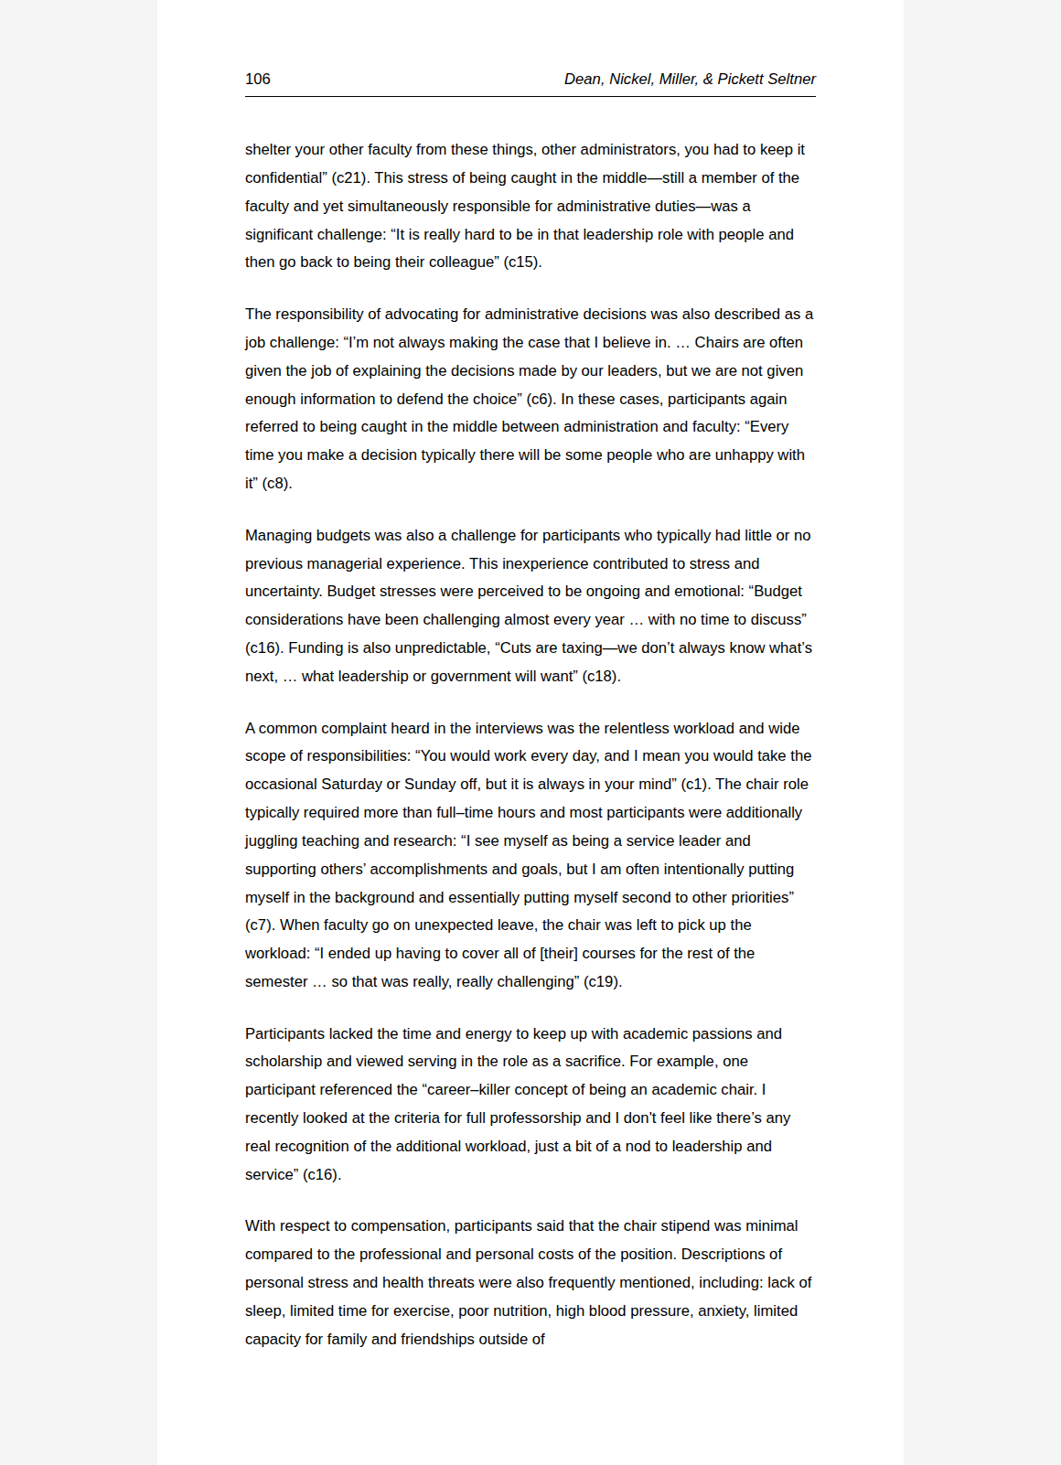106 Dean, Nickel, Miller, & Pickett Seltner
shelter your other faculty from these things, other administrators, you had to keep it confidential” (c21). This stress of being caught in the middle—still a member of the faculty and yet simultaneously responsible for administrative duties—was a significant challenge: “It is really hard to be in that leadership role with people and then go back to being their colleague” (c15).
The responsibility of advocating for administrative decisions was also described as a job challenge: “I’m not always making the case that I believe in. … Chairs are often given the job of explaining the decisions made by our leaders, but we are not given enough information to defend the choice” (c6). In these cases, participants again referred to being caught in the middle between administration and faculty: “Every time you make a decision typically there will be some people who are unhappy with it” (c8).
Managing budgets was also a challenge for participants who typically had little or no previous managerial experience. This inexperience contributed to stress and uncertainty. Budget stresses were perceived to be ongoing and emotional: “Budget considerations have been challenging almost every year … with no time to discuss” (c16). Funding is also unpredictable, “Cuts are taxing—we don’t always know what’s next, … what leadership or government will want” (c18).
A common complaint heard in the interviews was the relentless workload and wide scope of responsibilities: “You would work every day, and I mean you would take the occasional Saturday or Sunday off, but it is always in your mind” (c1). The chair role typically required more than full–time hours and most participants were additionally juggling teaching and research: “I see myself as being a service leader and supporting others’ accomplishments and goals, but I am often intentionally putting myself in the background and essentially putting myself second to other priorities” (c7). When faculty go on unexpected leave, the chair was left to pick up the workload: “I ended up having to cover all of [their] courses for the rest of the semester … so that was really, really challenging” (c19).
Participants lacked the time and energy to keep up with academic passions and scholarship and viewed serving in the role as a sacrifice. For example, one participant referenced the “career–killer concept of being an academic chair. I recently looked at the criteria for full professorship and I don't feel like there’s any real recognition of the additional workload, just a bit of a nod to leadership and service” (c16).
With respect to compensation, participants said that the chair stipend was minimal compared to the professional and personal costs of the position. Descriptions of personal stress and health threats were also frequently mentioned, including: lack of sleep, limited time for exercise, poor nutrition, high blood pressure, anxiety, limited capacity for family and friendships outside of